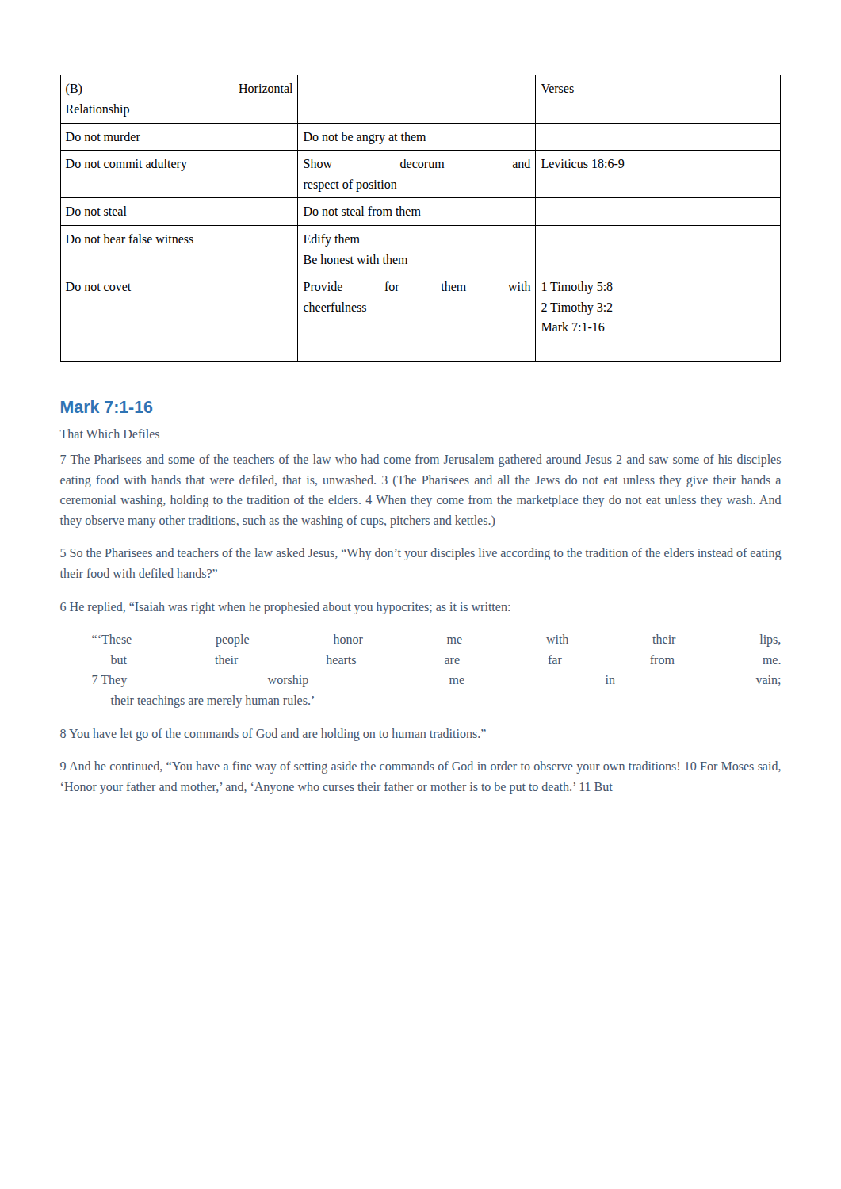| (B) Horizontal Relationship | | Verses |
| Do not murder | Do not be angry at them | |
| Do not commit adultery | Show decorum and respect of position | Leviticus 18:6-9 |
| Do not steal | Do not steal from them | |
| Do not bear false witness | Edify them Be honest with them | |
| Do not covet | Provide for them with cheerfulness | 1 Timothy 5:8 2 Timothy 3:2 Mark 7:1-16 |
Mark 7:1-16
That Which Defiles
7 The Pharisees and some of the teachers of the law who had come from Jerusalem gathered around Jesus 2 and saw some of his disciples eating food with hands that were defiled, that is, unwashed. 3 (The Pharisees and all the Jews do not eat unless they give their hands a ceremonial washing, holding to the tradition of the elders. 4 When they come from the marketplace they do not eat unless they wash. And they observe many other traditions, such as the washing of cups, pitchers and kettles.)
5 So the Pharisees and teachers of the law asked Jesus, “Why don’t your disciples live according to the tradition of the elders instead of eating their food with defiled hands?”
6 He replied, “Isaiah was right when he prophesied about you hypocrites; as it is written:
“‘These people honor me with their lips,
but their hearts are far from me.
7 They worship me in vain;
their teachings are merely human rules.’
8 You have let go of the commands of God and are holding on to human traditions.”
9 And he continued, “You have a fine way of setting aside the commands of God in order to observe your own traditions! 10 For Moses said, ‘Honor your father and mother,’ and, ‘Anyone who curses their father or mother is to be put to death.’ 11 But